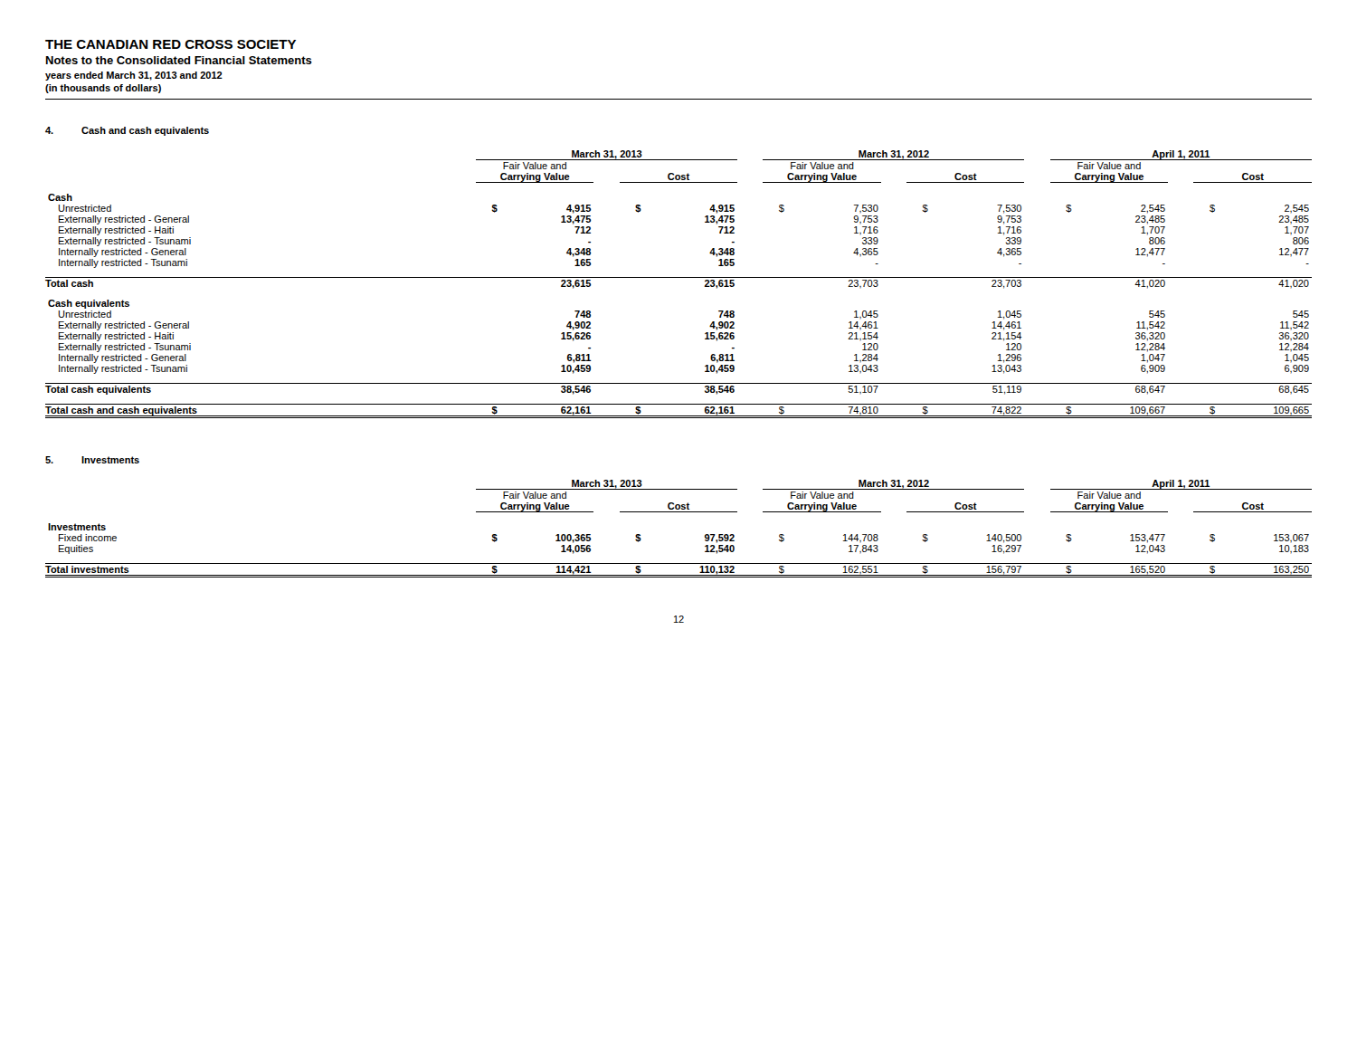THE CANADIAN RED CROSS SOCIETY
Notes to the Consolidated Financial Statements
years ended March 31, 2013 and 2012
(in thousands of dollars)
4. Cash and cash equivalents
| | March 31, 2013 | | March 31, 2012 | | April 1, 2011 |
| --- | --- | --- | --- | --- | --- |
| | Fair Value and | | | | Fair Value and | | | | Fair Value and | | |
| | Carrying Value | | Cost | | Carrying Value | | Cost | | Carrying Value | | Cost |
| Cash | |
| Unrestricted | $ | 4,915 | | $ | 4,915 | | $ | 7,530 | | $ | 7,530 | | $ | 2,545 | | $ | 2,545 |
| Externally restricted - General | | 13,475 | | | 13,475 | | | 9,753 | | | 9,753 | | | 23,485 | | | 23,485 |
| Externally restricted - Haiti | | 712 | | | 712 | | | 1,716 | | | 1,716 | | | 1,707 | | | 1,707 |
| Externally restricted - Tsunami | | - | | | - | | | 339 | | | 339 | | | 806 | | | 806 |
| Internally restricted - General | | 4,348 | | | 4,348 | | | 4,365 | | | 4,365 | | | 12,477 | | | 12,477 |
| Internally restricted - Tsunami | | 165 | | | 165 | | | - | | | - | | | - | | | - |
| Total cash | | 23,615 | | | 23,615 | | | 23,703 | | | 23,703 | | | 41,020 | | | 41,020 |
| Cash equivalents | |
| Unrestricted | | 748 | | | 748 | | | 1,045 | | | 1,045 | | | 545 | | | 545 |
| Externally restricted - General | | 4,902 | | | 4,902 | | | 14,461 | | | 14,461 | | | 11,542 | | | 11,542 |
| Externally restricted - Haiti | | 15,626 | | | 15,626 | | | 21,154 | | | 21,154 | | | 36,320 | | | 36,320 |
| Externally restricted - Tsunami | | - | | | - | | | 120 | | | 120 | | | 12,284 | | | 12,284 |
| Internally restricted - General | | 6,811 | | | 6,811 | | | 1,284 | | | 1,296 | | | 1,047 | | | 1,045 |
| Internally restricted - Tsunami | | 10,459 | | | 10,459 | | | 13,043 | | | 13,043 | | | 6,909 | | | 6,909 |
| Total cash equivalents | | 38,546 | | | 38,546 | | | 51,107 | | | 51,119 | | | 68,647 | | | 68,645 |
| Total cash and cash equivalents | $ | 62,161 | | $ | 62,161 | | $ | 74,810 | | $ | 74,822 | | $ | 109,667 | | $ | 109,665 |
5. Investments
| | March 31, 2013 | | March 31, 2012 | | April 1, 2011 |
| --- | --- | --- | --- | --- | --- |
| | Fair Value and | | | | Fair Value and | | | | Fair Value and | | |
| | Carrying Value | | Cost | | Carrying Value | | Cost | | Carrying Value | | Cost |
| Investments | |
| Fixed income | $ | 100,365 | | $ | 97,592 | | $ | 144,708 | | $ | 140,500 | | $ | 153,477 | | $ | 153,067 |
| Equities | | 14,056 | | | 12,540 | | | 17,843 | | | 16,297 | | | 12,043 | | | 10,183 |
| Total investments | $ | 114,421 | | $ | 110,132 | | $ | 162,551 | | $ | 156,797 | | $ | 165,520 | | $ | 163,250 |
12